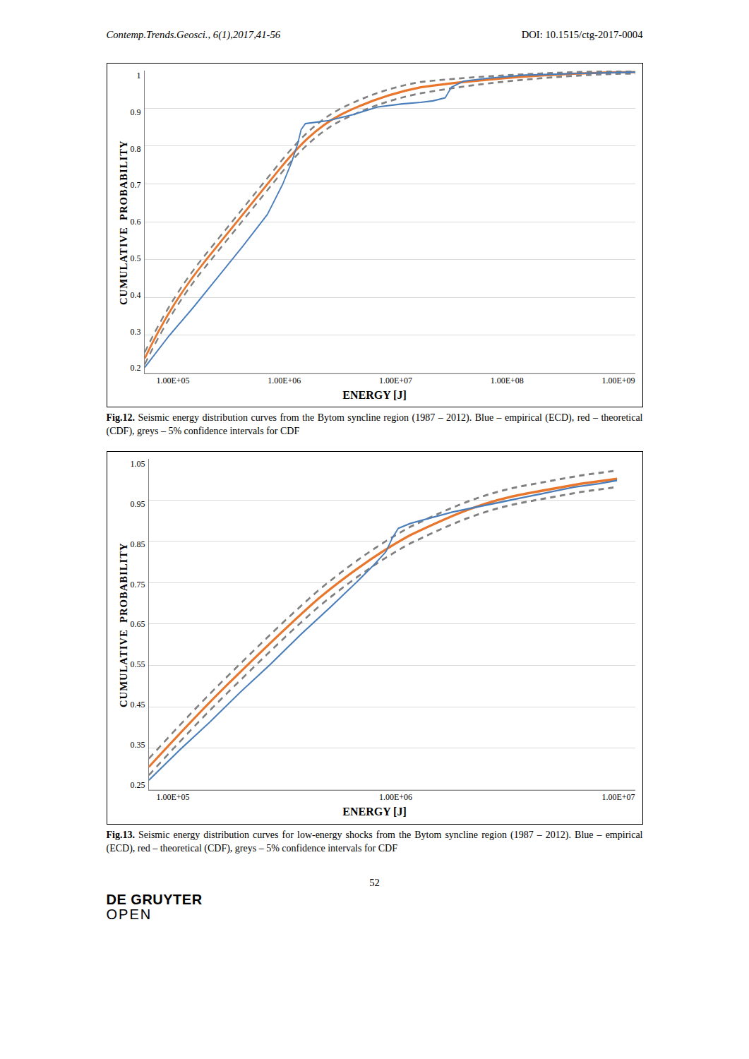Contemp.Trends.Geosci., 6(1),2017,41-56 DOI: 10.1515/ctg-2017-0004
CUMULATIVE PROBABILITY
1 0.9 0.8 0.7 0.6 0.5 0.4 0.3 0.2
1.00E+05 1.00E+06 1.00E+07 1.00E+08 1.00E+09
ENERGY [J]
Fig.12. Seismic energy distribution curves from the Bytom syncline region (1987 – 2012). Blue – empirical (ECD), red – theoretical (CDF), greys – 5% confidence intervals for CDF
CUMULATIVE PROBABILITY
1.05 0.95 0.85 0.75 0.65 0.55 0.45 0.35 0.25
1.00E+05 1.00E+06 1.00E+07
ENERGY [J]
Fig.13. Seismic energy distribution curves for low-energy shocks from the Bytom syncline region (1987 – 2012). Blue – empirical (ECD), red – theoretical (CDF), greys – 5% confidence intervals for CDF
52
DE GRUYTER
OPEN